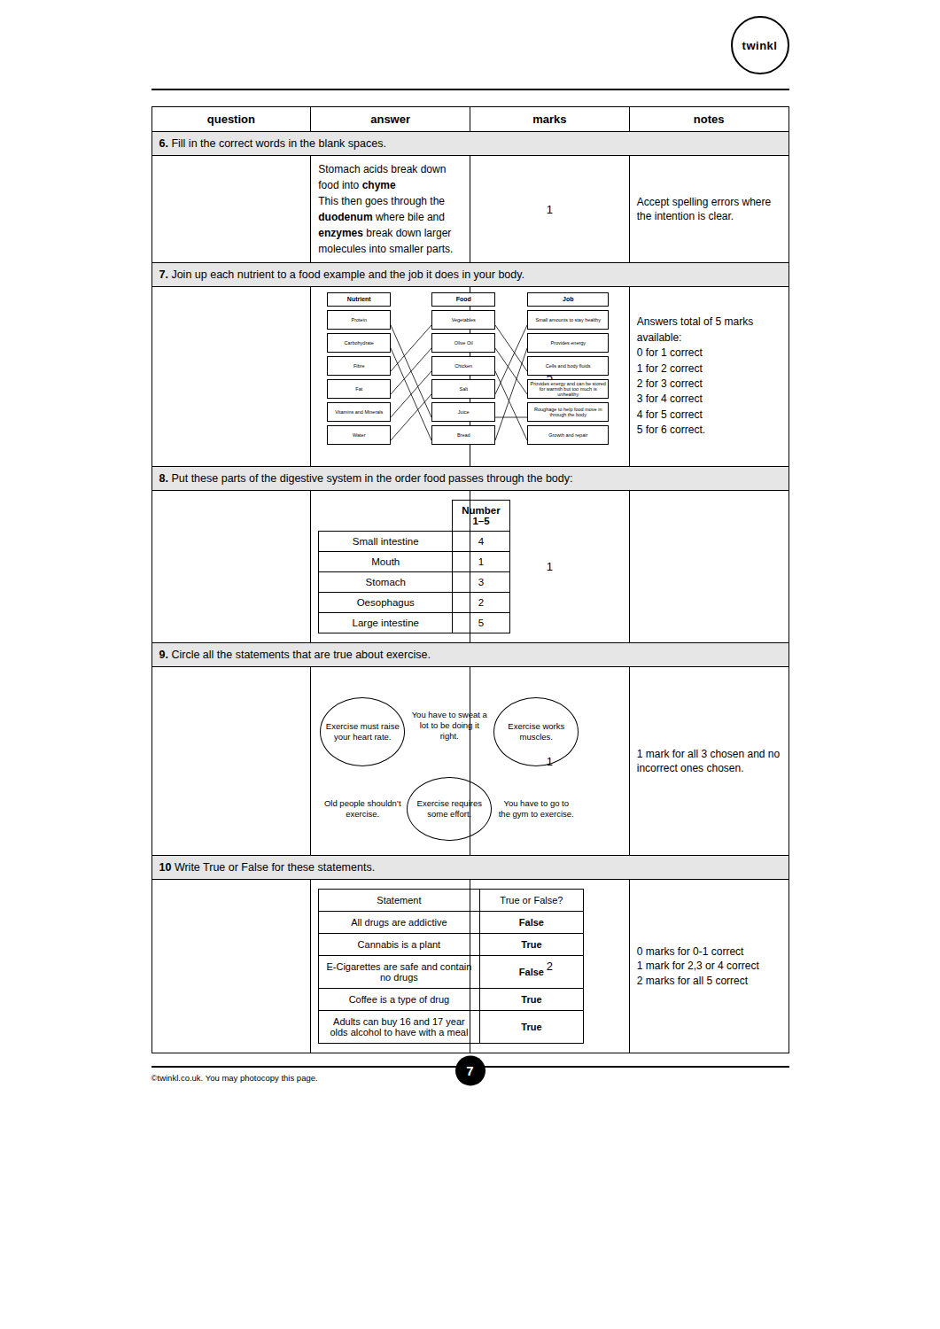twinkl
| question | answer | marks | notes |
| --- | --- | --- | --- |
| 6. Fill in the correct words in the blank spaces. |
| | Stomach acids break down food into chyme This then goes through the duodenum where bile and enzymes break down larger molecules into smaller parts. | 1 | Accept spelling errors where the intention is clear. |
| 7. Join up each nutrient to a food example and the job it does in your body. |
| | Nutrient Protein Carbohydrate Fibre Fat Vitamins and Minerals Water Food Vegetables Olive Oil Chicken Salt Juice Bread Job Small amounts to stay healthy Provides energy Cells and body fluids Provides energy and can be stored for warmth but too much is unhealthy Roughage to help food move in through the body Growth and repair | 5 | Answers total of 5 marks available: 0 for 1 correct 1 for 2 correct 2 for 3 correct 3 for 4 correct 4 for 5 correct 5 for 6 correct. |
| 8. Put these parts of the digestive system in the order food passes through the body: |
| | / / Number 1–5 / / Small intestine / 4 / / Mouth / 1 / / Stomach / 3 / / Oesophagus / 2 / / Large intestine / 5 / | 1 | |
| 9. Circle all the statements that are true about exercise. |
| | Exercise must raise your heart rate. You have to sweat a lot to be doing it right. Exercise works muscles. Old people shouldn’t exercise. Exercise requires some effort. You have to go to the gym to exercise. | 1 | 1 mark for all 3 chosen and no incorrect ones chosen. |
| 10 Write True or False for these statements. |
| | / Statement / True or False? / / --- / --- / / All drugs are addictive / False / / Cannabis is a plant / True / / E-Cigarettes are safe and contain no drugs / False / / Coffee is a type of drug / True / / Adults can buy 16 and 17 year olds alcohol to have with a meal / True / | 2 | 0 marks for 0-1 correct 1 mark for 2,3 or 4 correct 2 marks for all 5 correct |
7
©twinkl.co.uk. You may photocopy this page.